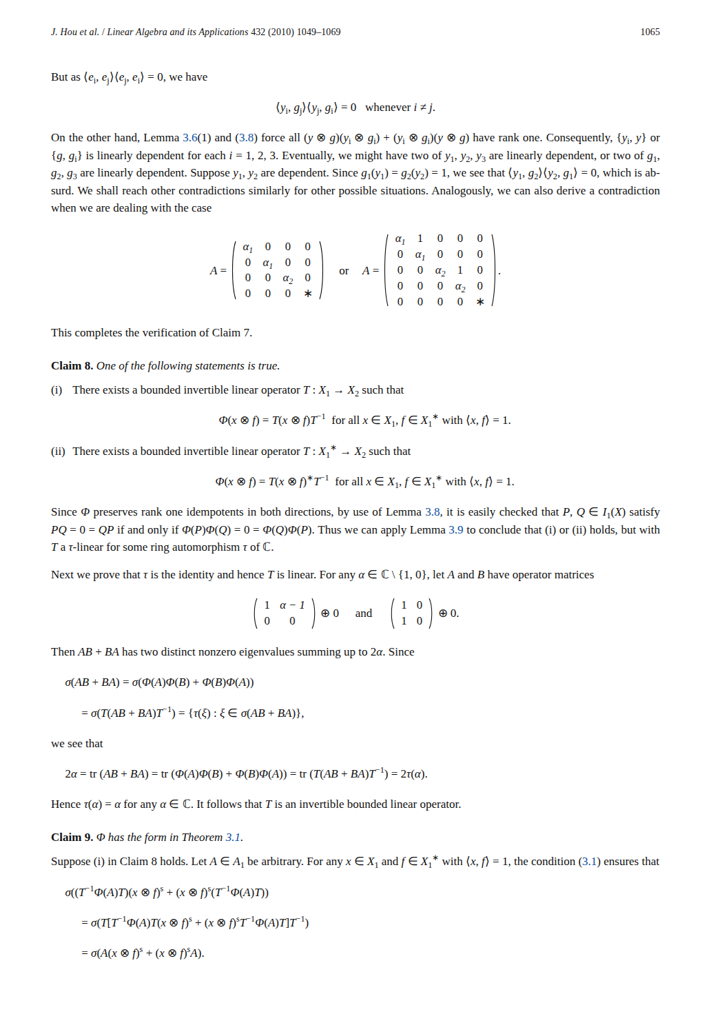J. Hou et al. / Linear Algebra and its Applications 432 (2010) 1049–1069 1065
But as ⟨ei, ej⟩⟨ej, ei⟩ = 0, we have
⟨yi, gj⟩⟨yj, gi⟩ = 0 whenever i ≠ j.
On the other hand, Lemma 3.6(1) and (3.8) force all (y ⊗ g)(yi ⊗ gi) + (yi ⊗ gi)(y ⊗ g) have rank one. Consequently, {yi, y} or {g, gi} is linearly dependent for each i = 1, 2, 3. Eventually, we might have two of y1, y2, y3 are linearly dependent, or two of g1, g2, g3 are linearly dependent. Suppose y1, y2 are dependent. Since g1(y1) = g2(y2) = 1, we see that ⟨y1, g2⟩⟨y2, g1⟩ = 0, which is absurd. We shall reach other contradictions similarly for other possible situations. Analogously, we can also derive a contradiction when we are dealing with the case
A =
| α 1 | 0 | 0 | 0 |
| 0 | α 1 | 0 | 0 |
| 0 | 0 | α 2 | 0 |
| 0 | 0 | 0 | ∗ |
or A =
| α 1 | 1 | 0 | 0 | 0 |
| 0 | α 1 | 0 | 0 | 0 |
| 0 | 0 | α 2 | 1 | 0 |
| 0 | 0 | 0 | α 2 | 0 |
| 0 | 0 | 0 | 0 | ∗ |
.
This completes the verification of Claim 7.
Claim 8. One of the following statements is true.
(i) There exists a bounded invertible linear operator T : X1 → X2 such that
Φ(x ⊗ f) = T(x ⊗ f)T−1 for all x ∈ X1, f ∈ X1∗ with ⟨x, f⟩ = 1.
(ii) There exists a bounded invertible linear operator T : X1∗ → X2 such that
Φ(x ⊗ f) = T(x ⊗ f)∗T−1 for all x ∈ X1, f ∈ X1∗ with ⟨x, f⟩ = 1.
Since Φ preserves rank one idempotents in both directions, by use of Lemma 3.8, it is easily checked that P, Q ∈ I1(X) satisfy PQ = 0 = QP if and only if Φ(P)Φ(Q) = 0 = Φ(Q)Φ(P). Thus we can apply Lemma 3.9 to conclude that (i) or (ii) holds, but with T a τ-linear for some ring automorphism τ of ℂ.
Next we prove that τ is the identity and hence T is linear. For any α ∈ ℂ \ {1, 0}, let A and B have operator matrices
| 1 | α − 1 |
| 0 | 0 |
⊕ 0 and
| 1 | 0 |
| 1 | 0 |
⊕ 0.
Then AB + BA has two distinct nonzero eigenvalues summing up to 2α. Since
σ(AB + BA) = σ(Φ(A)Φ(B) + Φ(B)Φ(A))
= σ(T(AB + BA)T−1) = {τ(ξ) : ξ ∈ σ(AB + BA)},
we see that
2α = tr (AB + BA) = tr (Φ(A)Φ(B) + Φ(B)Φ(A)) = tr (T(AB + BA)T−1) = 2τ(α).
Hence τ(α) = α for any α ∈ ℂ. It follows that T is an invertible bounded linear operator.
Claim 9. Φ has the form in Theorem 3.1.
Suppose (i) in Claim 8 holds. Let A ∈ A1 be arbitrary. For any x ∈ X1 and f ∈ X1∗ with ⟨x, f⟩ = 1, the condition (3.1) ensures that
σ((T−1Φ(A)T)(x ⊗ f)s + (x ⊗ f)s(T−1Φ(A)T))
= σ(T[T−1Φ(A)T(x ⊗ f)s + (x ⊗ f)sT−1Φ(A)T]T−1)
= σ(A(x ⊗ f)s + (x ⊗ f)sA).